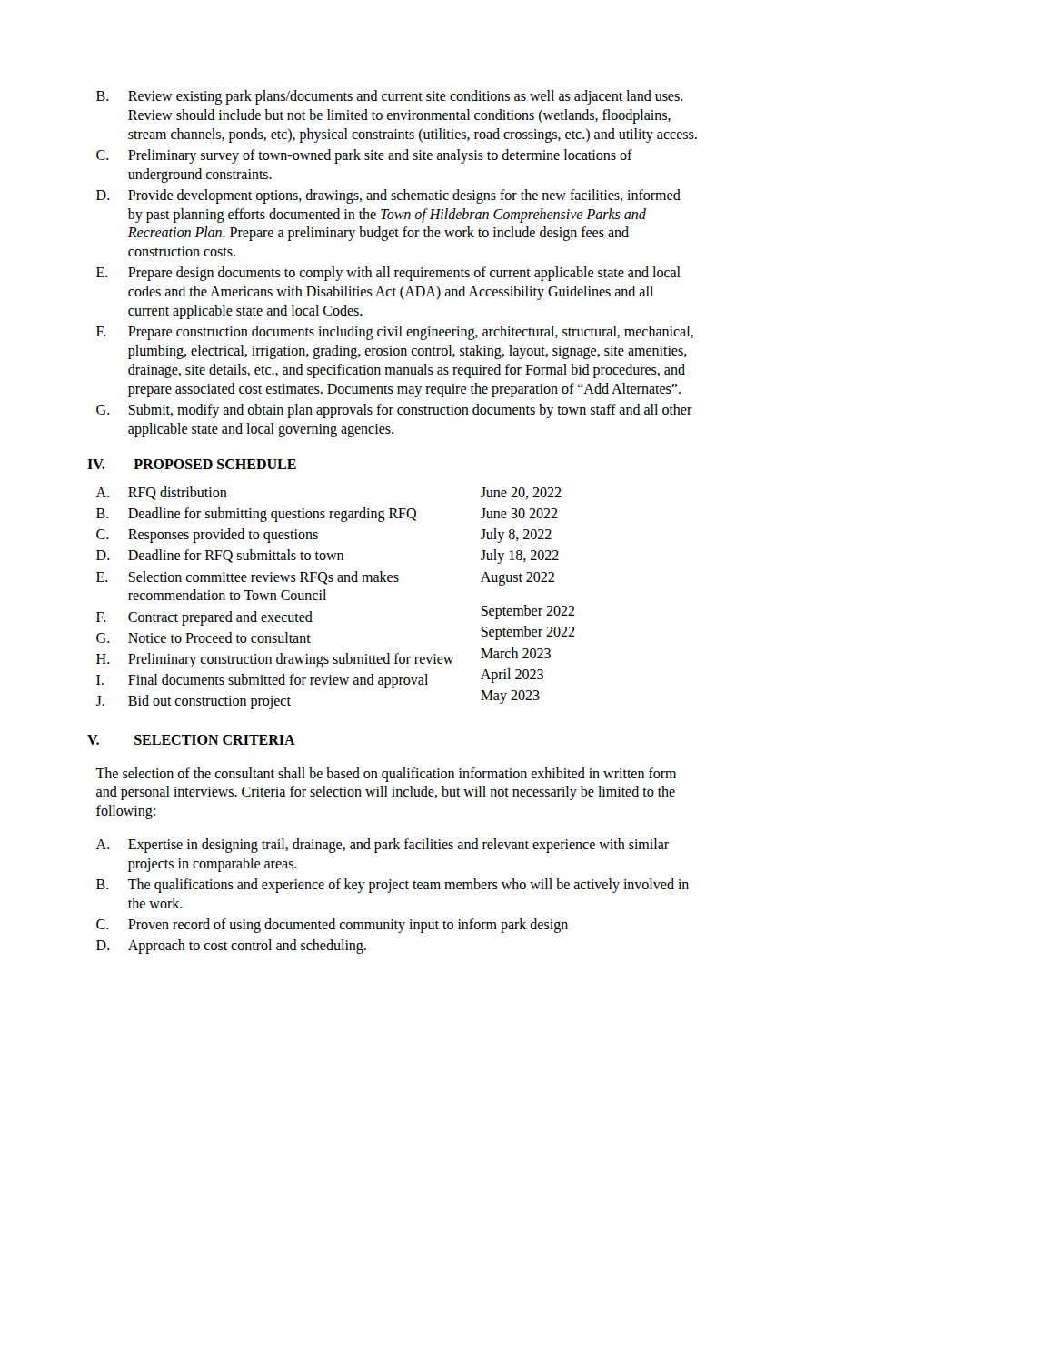B.
Review existing park plans/documents and current site conditions as well as adjacent land uses. Review should include but not be limited to environmental conditions (wetlands, floodplains, stream channels, ponds, etc), physical constraints (utilities, road crossings, etc.) and utility access.
C.
Preliminary survey of town-owned park site and site analysis to determine locations of underground constraints.
D.
Provide development options, drawings, and schematic designs for the new facilities, informed by past planning efforts documented in the Town of Hildebran Comprehensive Parks and Recreation Plan. Prepare a preliminary budget for the work to include design fees and construction costs.
E.
Prepare design documents to comply with all requirements of current applicable state and local codes and the Americans with Disabilities Act (ADA) and Accessibility Guidelines and all current applicable state and local Codes.
F.
Prepare construction documents including civil engineering, architectural, structural, mechanical, plumbing, electrical, irrigation, grading, erosion control, staking, layout, signage, site amenities, drainage, site details, etc., and specification manuals as required for Formal bid procedures, and prepare associated cost estimates. Documents may require the preparation of “Add Alternates”.
G.
Submit, modify and obtain plan approvals for construction documents by town staff and all other applicable state and local governing agencies.
IV. PROPOSED SCHEDULE
A.
RFQ distribution
B.
Deadline for submitting questions regarding RFQ
C.
Responses provided to questions
D.
Deadline for RFQ submittals to town
E.
Selection committee reviews RFQs and makes recommendation to Town Council
F.
Contract prepared and executed
G.
Notice to Proceed to consultant
H.
Preliminary construction drawings submitted for review
I.
Final documents submitted for review and approval
J.
Bid out construction project
June 20, 2022
June 30 2022
July 8, 2022
July 18, 2022
August 2022
September 2022
September 2022
March 2023
April 2023
May 2023
V. SELECTION CRITERIA
The selection of the consultant shall be based on qualification information exhibited in written form and personal interviews. Criteria for selection will include, but will not necessarily be limited to the following:
A.
Expertise in designing trail, drainage, and park facilities and relevant experience with similar projects in comparable areas.
B.
The qualifications and experience of key project team members who will be actively involved in the work.
C.
Proven record of using documented community input to inform park design
D.
Approach to cost control and scheduling.